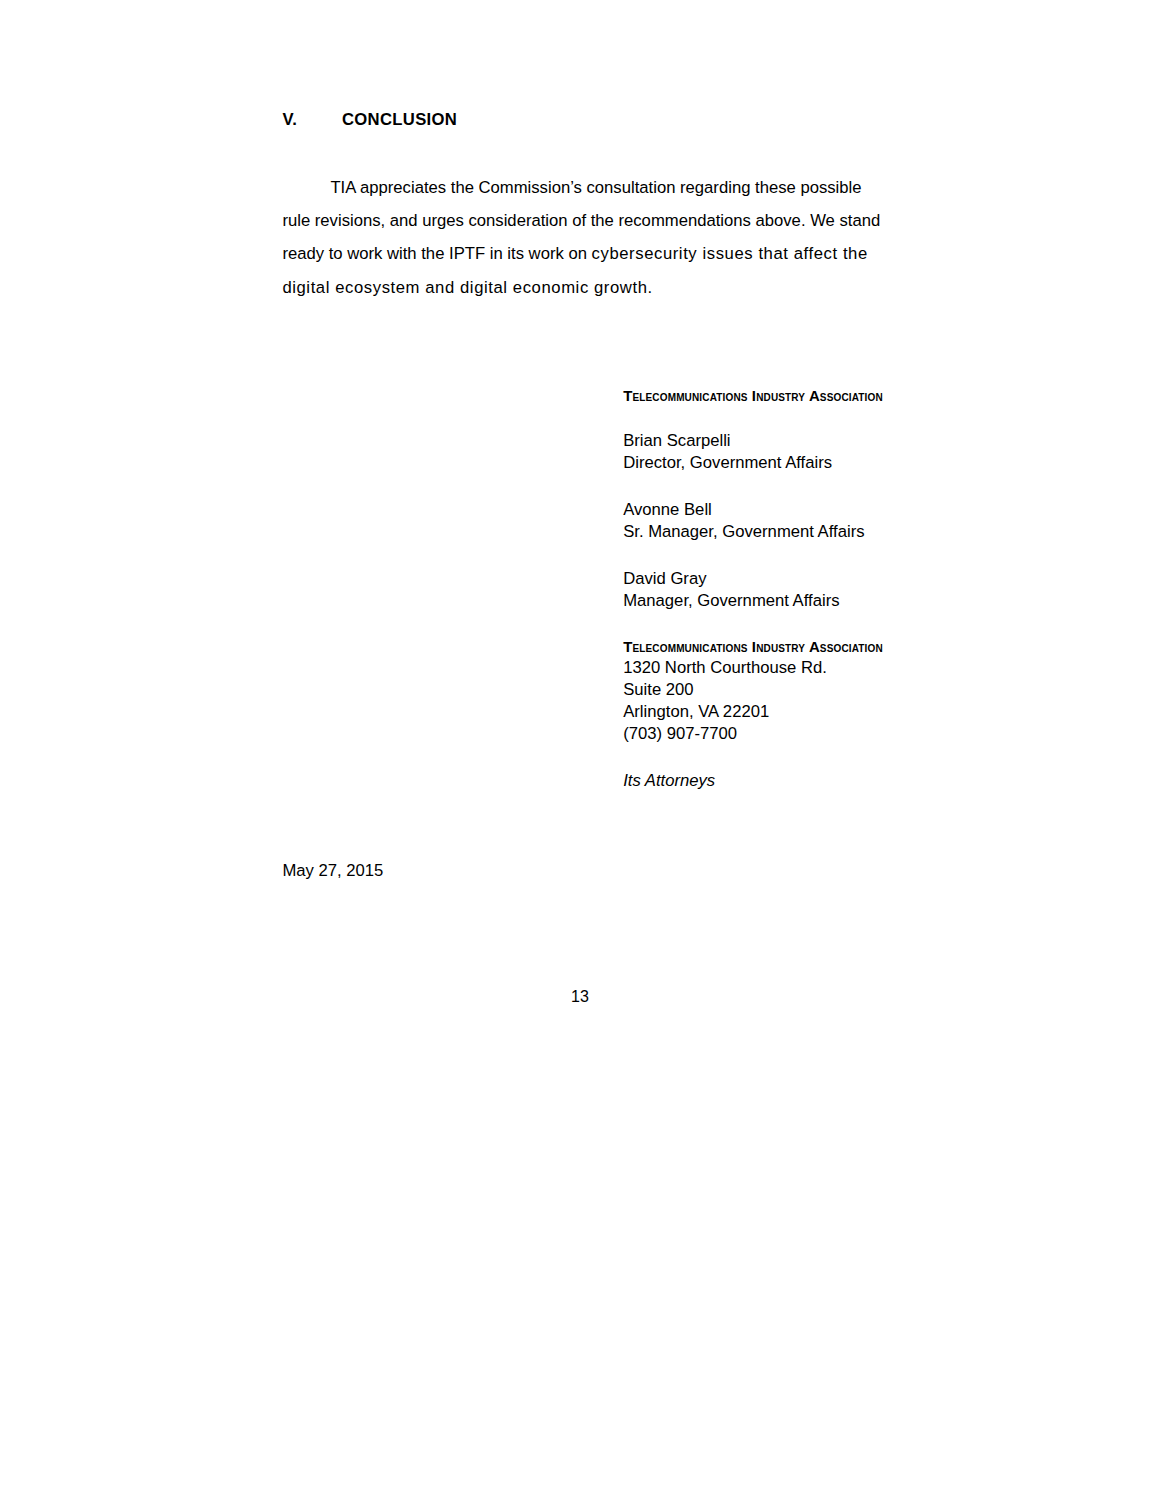V. CONCLUSION
TIA appreciates the Commission’s consultation regarding these possible rule revisions, and urges consideration of the recommendations above. We stand ready to work with the IPTF in its work on cybersecurity issues that affect the digital ecosystem and digital economic growth.
Telecommunications Industry Association
Brian Scarpelli
Director, Government Affairs
Avonne Bell
Sr. Manager, Government Affairs
David Gray
Manager, Government Affairs
Telecommunications Industry Association
1320 North Courthouse Rd.
Suite 200
Arlington, VA 22201
(703) 907-7700
Its Attorneys
May 27, 2015
13